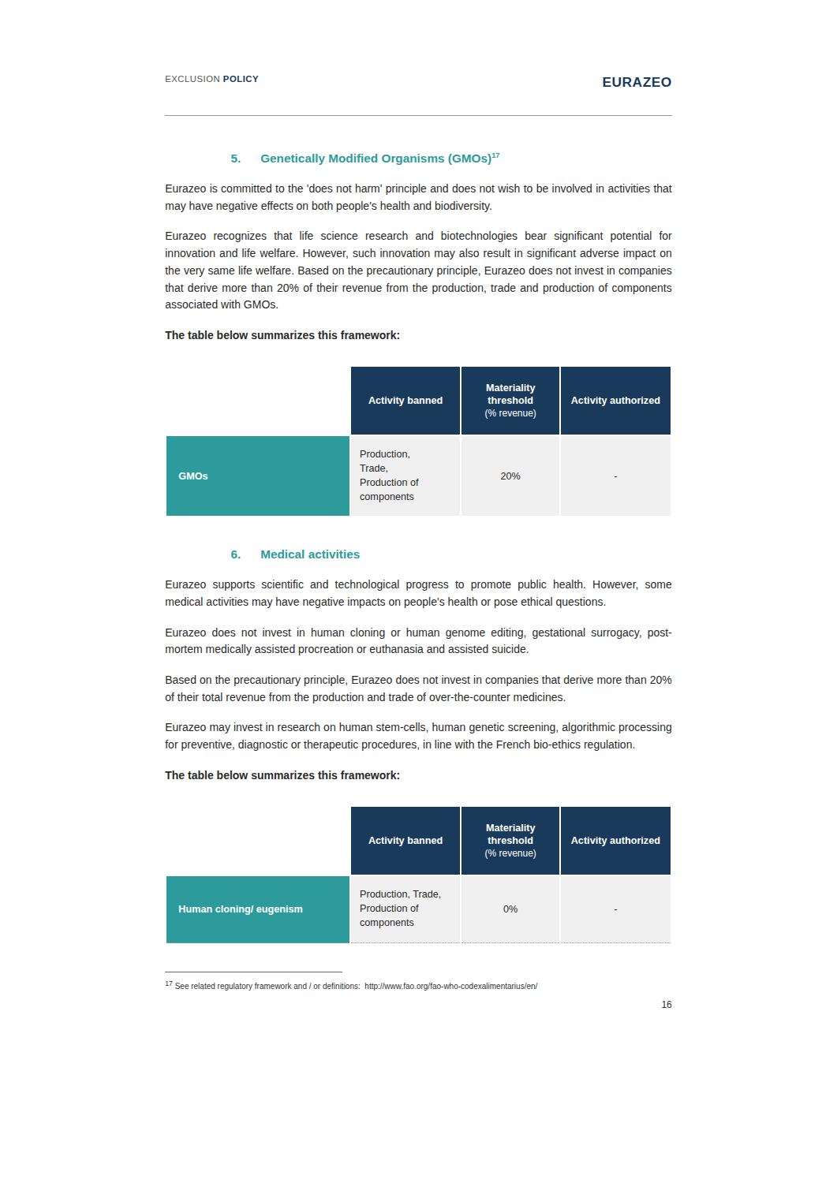EXCLUSION POLICY
EURAZEO
5. Genetically Modified Organisms (GMOs)17
Eurazeo is committed to the 'does not harm' principle and does not wish to be involved in activities that may have negative effects on both people's health and biodiversity.
Eurazeo recognizes that life science research and biotechnologies bear significant potential for innovation and life welfare. However, such innovation may also result in significant adverse impact on the very same life welfare. Based on the precautionary principle, Eurazeo does not invest in companies that derive more than 20% of their revenue from the production, trade and production of components associated with GMOs.
The table below summarizes this framework:
| | Activity banned | Materiality threshold (% revenue) | Activity authorized |
| --- | --- | --- | --- |
| GMOs | Production, Trade, Production of components | 20% | - |
6. Medical activities
Eurazeo supports scientific and technological progress to promote public health. However, some medical activities may have negative impacts on people's health or pose ethical questions.
Eurazeo does not invest in human cloning or human genome editing, gestational surrogacy, post-mortem medically assisted procreation or euthanasia and assisted suicide.
Based on the precautionary principle, Eurazeo does not invest in companies that derive more than 20% of their total revenue from the production and trade of over-the-counter medicines.
Eurazeo may invest in research on human stem-cells, human genetic screening, algorithmic processing for preventive, diagnostic or therapeutic procedures, in line with the French bio-ethics regulation.
The table below summarizes this framework:
| | Activity banned | Materiality threshold (% revenue) | Activity authorized |
| --- | --- | --- | --- |
| Human cloning/ eugenism | Production, Trade, Production of components | 0% | - |
17 See related regulatory framework and / or definitions: http://www.fao.org/fao-who-codexalimentarius/en/
16